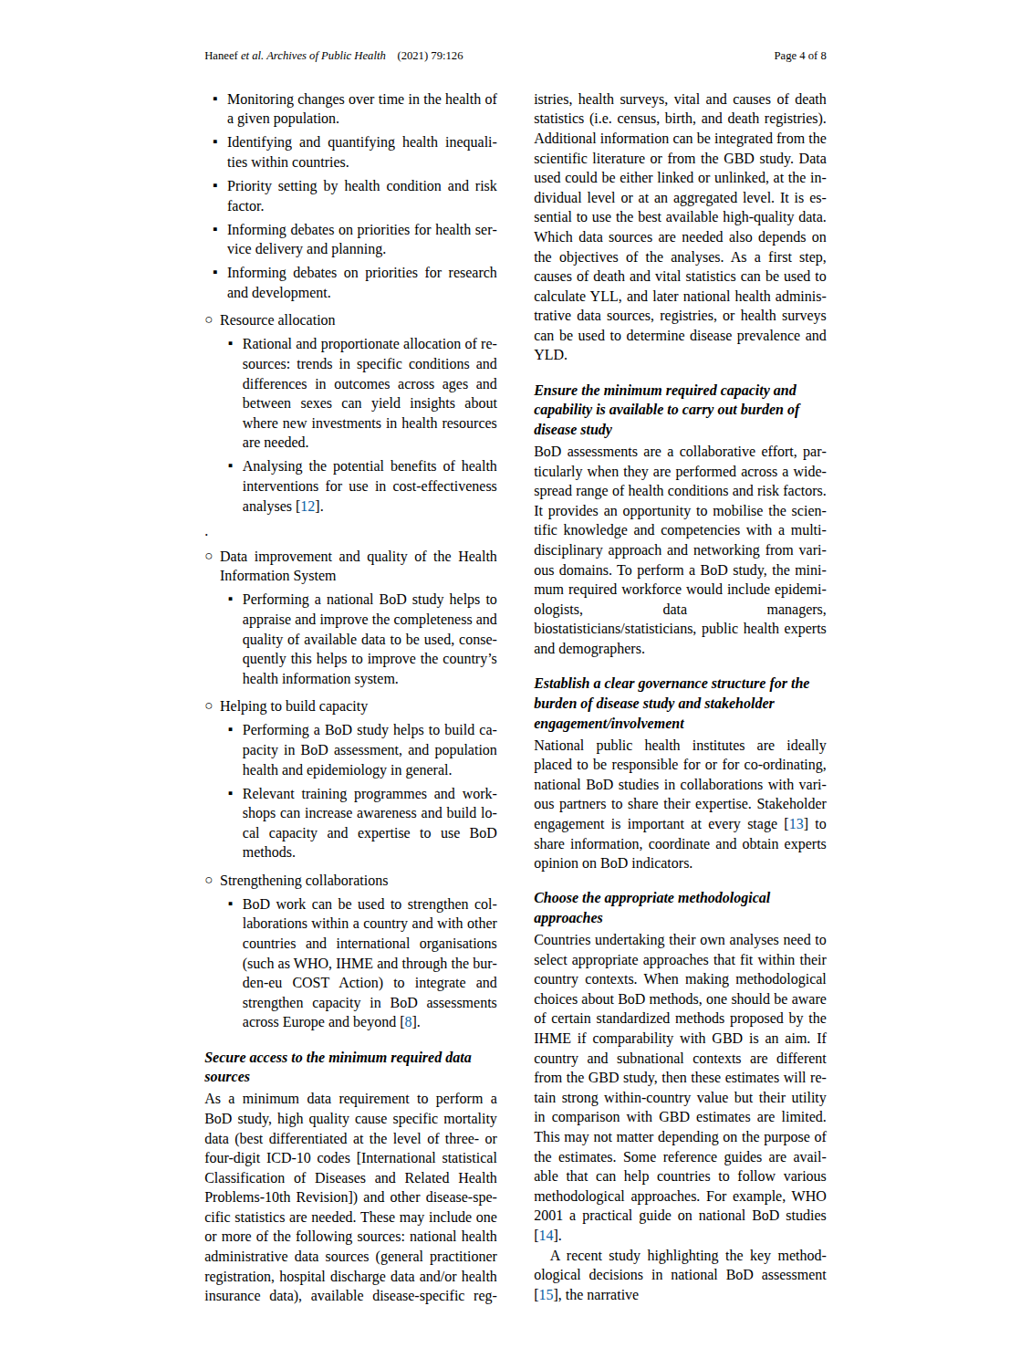Haneef et al. Archives of Public Health (2021) 79:126
Page 4 of 8
Monitoring changes over time in the health of a given population.
Identifying and quantifying health inequalities within countries.
Priority setting by health condition and risk factor.
Informing debates on priorities for health service delivery and planning.
Informing debates on priorities for research and development.
Resource allocation
Rational and proportionate allocation of resources: trends in specific conditions and differences in outcomes across ages and between sexes can yield insights about where new investments in health resources are needed.
Analysing the potential benefits of health interventions for use in cost-effectiveness analyses [12].
.
Data improvement and quality of the Health Information System
Performing a national BoD study helps to appraise and improve the completeness and quality of available data to be used, consequently this helps to improve the country’s health information system.
Helping to build capacity
Performing a BoD study helps to build capacity in BoD assessment, and population health and epidemiology in general.
Relevant training programmes and workshops can increase awareness and build local capacity and expertise to use BoD methods.
Strengthening collaborations
BoD work can be used to strengthen collaborations within a country and with other countries and international organisations (such as WHO, IHME and through the burden-eu COST Action) to integrate and strengthen capacity in BoD assessments across Europe and beyond [8].
Secure access to the minimum required data sources
As a minimum data requirement to perform a BoD study, high quality cause specific mortality data (best differentiated at the level of three- or four-digit ICD-10 codes [International statistical Classification of Diseases and Related Health Problems-10th Revision]) and other disease-specific statistics are needed. These may include one or more of the following sources: national health administrative data sources (general practitioner registration, hospital discharge data and/or health insurance data), available disease-specific registries, health surveys, vital and causes of death statistics (i.e. census, birth, and death registries). Additional information can be integrated from the scientific literature or from the GBD study. Data used could be either linked or unlinked, at the individual level or at an aggregated level. It is essential to use the best available high-quality data. Which data sources are needed also depends on the objectives of the analyses. As a first step, causes of death and vital statistics can be used to calculate YLL, and later national health administrative data sources, registries, or health surveys can be used to determine disease prevalence and YLD.
Ensure the minimum required capacity and capability is available to carry out burden of disease study
BoD assessments are a collaborative effort, particularly when they are performed across a widespread range of health conditions and risk factors. It provides an opportunity to mobilise the scientific knowledge and competencies with a multidisciplinary approach and networking from various domains. To perform a BoD study, the minimum required workforce would include epidemiologists, data managers, biostatisticians/statisticians, public health experts and demographers.
Establish a clear governance structure for the burden of disease study and stakeholder engagement/involvement
National public health institutes are ideally placed to be responsible for or for co-ordinating, national BoD studies in collaborations with various partners to share their expertise. Stakeholder engagement is important at every stage [13] to share information, coordinate and obtain experts opinion on BoD indicators.
Choose the appropriate methodological approaches
Countries undertaking their own analyses need to select appropriate approaches that fit within their country contexts. When making methodological choices about BoD methods, one should be aware of certain standardized methods proposed by the IHME if comparability with GBD is an aim. If country and subnational contexts are different from the GBD study, then these estimates will retain strong within-country value but their utility in comparison with GBD estimates are limited. This may not matter depending on the purpose of the estimates. Some reference guides are available that can help countries to follow various methodological approaches. For example, WHO 2001 a practical guide on national BoD studies [14].
A recent study highlighting the key methodological decisions in national BoD assessment [15], the narrative